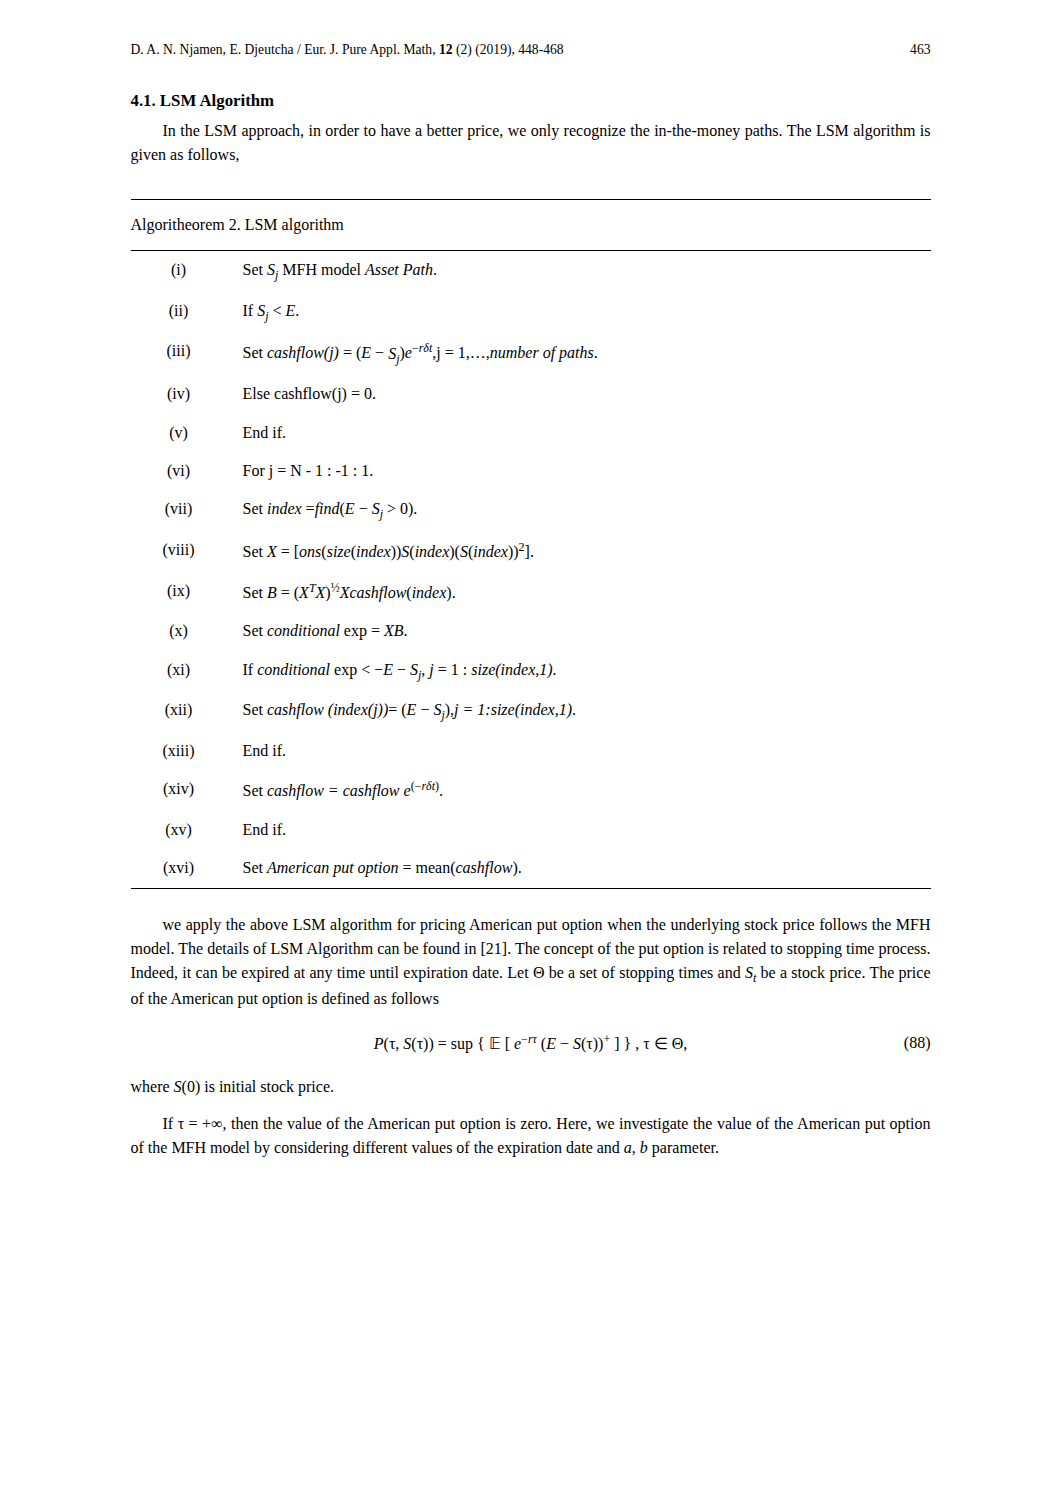D. A. N. Njamen, E. Djeutcha / Eur. J. Pure Appl. Math, 12 (2) (2019), 448-468 463
4.1. LSM Algorithm
In the LSM approach, in order to have a better price, we only recognize the in-the-money paths. The LSM algorithm is given as follows,
Algoritheorem 2. LSM algorithm
| (i) | Set S j MFH model Asset Path . |
| (ii) | If S j < E . |
| (iii) | Set cashflow(j) = ( E − S j ) e − rδt ,j = 1,…, number of paths . |
| (iv) | Else cashflow(j) = 0. |
| (v) | End if. |
| (vi) | For j = N - 1 : -1 : 1. |
| (vii) | Set index = find ( E − S j > 0). |
| (viii) | Set X = [ ons ( size ( index )) S ( index )( S ( index )) 2 ]. |
| (ix) | Set B = ( X T X ) ½ Xcashflow ( index ). |
| (x) | Set conditional exp = XB . |
| (xi) | If conditional exp < − E − S j , j = 1 : size(index,1) . |
| (xii) | Set cashflow (index(j)) = ( E − S j ), j = 1:size(index,1) . |
| (xiii) | End if. |
| (xiv) | Set cashflow = cashflow e (− rδt ) . |
| (xv) | End if. |
| (xvi) | Set American put option = mean( cashflow ). |
we apply the above LSM algorithm for pricing American put option when the underlying stock price follows the MFH model. The details of LSM Algorithm can be found in [21]. The concept of the put option is related to stopping time process. Indeed, it can be expired at any time until expiration date. Let Θ be a set of stopping times and St be a stock price. The price of the American put option is defined as follows
P(τ, S(τ)) = sup { 𝔼 [ e−rτ (E − S(τ))+ ] } , τ ∈ Θ, (88)
where S(0) is initial stock price.
If τ = +∞, then the value of the American put option is zero. Here, we investigate the value of the American put option of the MFH model by considering different values of the expiration date and a, b parameter.